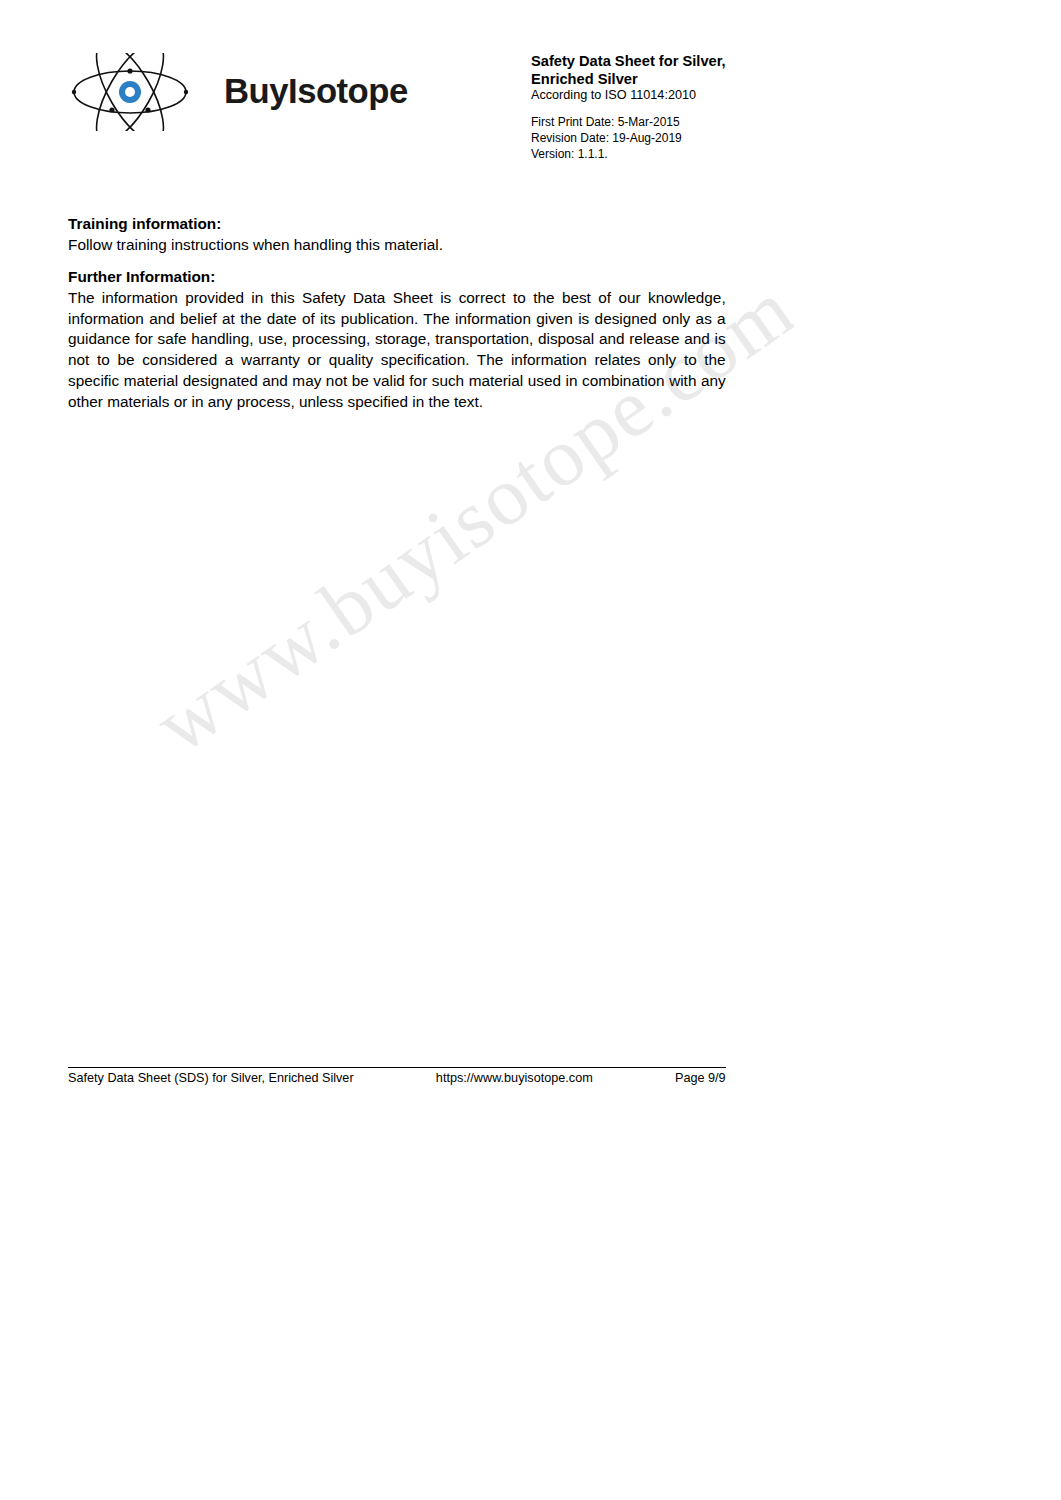www.buyisotope.com
BuyIsotope
Safety Data Sheet for Silver,
Enriched Silver
According to ISO 11014:2010
First Print Date: 5-Mar-2015
Revision Date: 19-Aug-2019
Version: 1.1.1.
Training information:
Follow training instructions when handling this material.
Further Information:
The information provided in this Safety Data Sheet is correct to the best of our knowledge, information and belief at the date of its publication. The information given is designed only as a guidance for safe handling, use, processing, storage, transportation, disposal and release and is not to be considered a warranty or quality specification. The information relates only to the specific material designated and may not be valid for such material used in combination with any other materials or in any process, unless specified in the text.
Safety Data Sheet (SDS) for Silver, Enriched Silver https://www.buyisotope.com Page 9/9